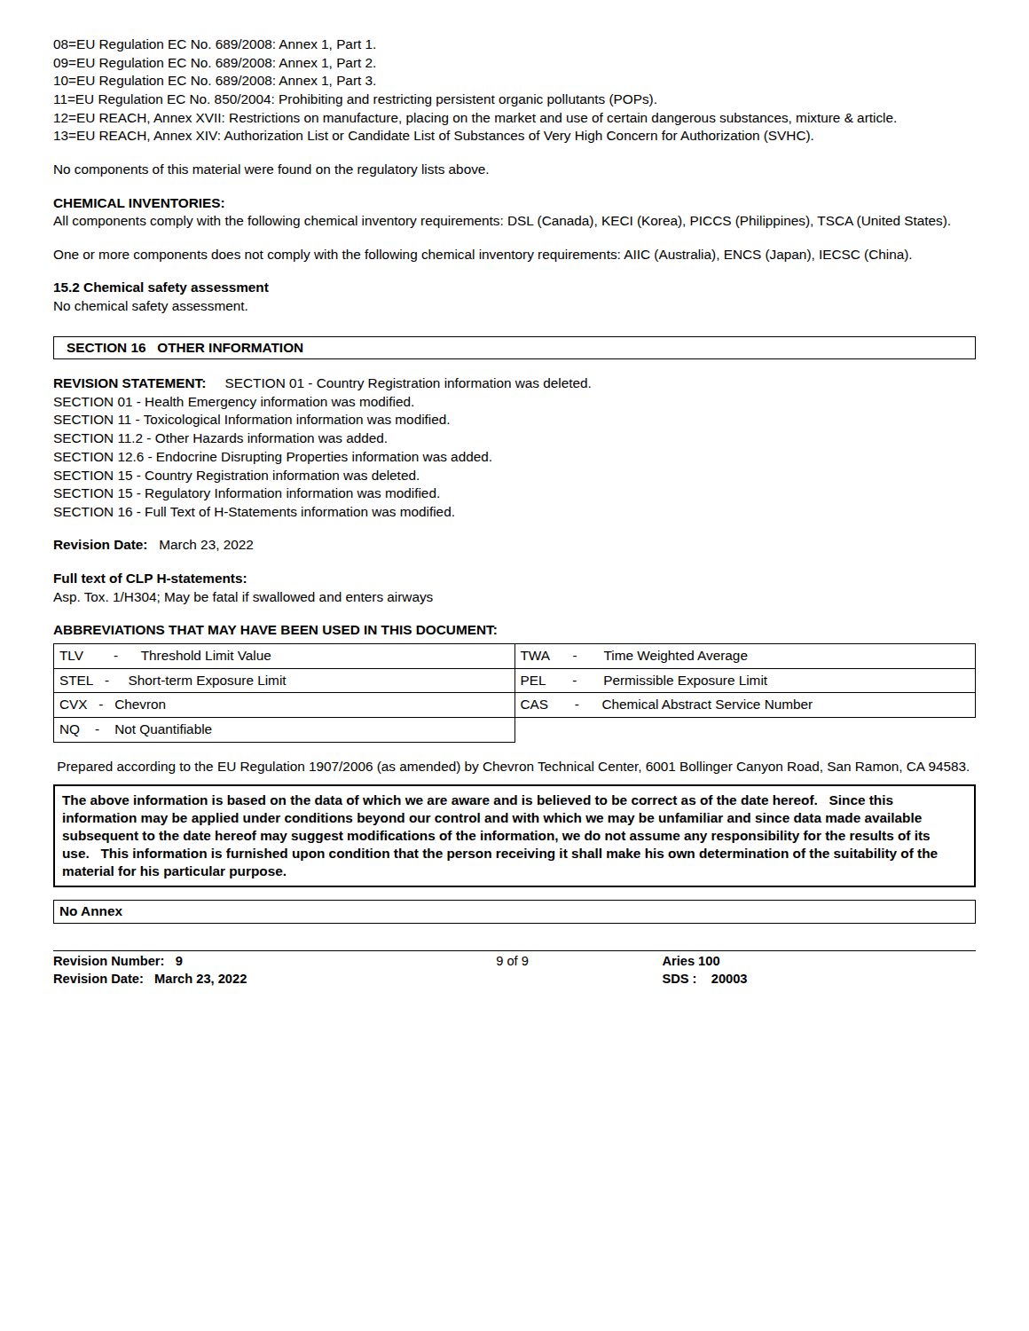08=EU Regulation EC No. 689/2008: Annex 1, Part 1.
09=EU Regulation EC No. 689/2008: Annex 1, Part 2.
10=EU Regulation EC No. 689/2008: Annex 1, Part 3.
11=EU Regulation EC No. 850/2004: Prohibiting and restricting persistent organic pollutants (POPs).
12=EU REACH, Annex XVII: Restrictions on manufacture, placing on the market and use of certain dangerous substances, mixture & article.
13=EU REACH, Annex XIV: Authorization List or Candidate List of Substances of Very High Concern for Authorization (SVHC).
No components of this material were found on the regulatory lists above.
CHEMICAL INVENTORIES:
All components comply with the following chemical inventory requirements: DSL (Canada), KECI (Korea), PICCS (Philippines), TSCA (United States).
One or more components does not comply with the following chemical inventory requirements: AIIC (Australia), ENCS (Japan), IECSC (China).
15.2 Chemical safety assessment
No chemical safety assessment.
SECTION 16 OTHER INFORMATION
REVISION STATEMENT: SECTION 01 - Country Registration information was deleted.
SECTION 01 - Health Emergency information was modified.
SECTION 11 - Toxicological Information information was modified.
SECTION 11.2 - Other Hazards information was added.
SECTION 12.6 - Endocrine Disrupting Properties information was added.
SECTION 15 - Country Registration information was deleted.
SECTION 15 - Regulatory Information information was modified.
SECTION 16 - Full Text of H-Statements information was modified.
Revision Date: March 23, 2022
Full text of CLP H-statements:
Asp. Tox. 1/H304; May be fatal if swallowed and enters airways
ABBREVIATIONS THAT MAY HAVE BEEN USED IN THIS DOCUMENT:
| TLV - Threshold Limit Value | TWA - Time Weighted Average |
| STEL - Short-term Exposure Limit | PEL - Permissible Exposure Limit |
| CVX - Chevron | CAS - Chemical Abstract Service Number |
| NQ - Not Quantifiable | |
Prepared according to the EU Regulation 1907/2006 (as amended) by Chevron Technical Center, 6001 Bollinger Canyon Road, San Ramon, CA 94583.
The above information is based on the data of which we are aware and is believed to be correct as of the date hereof. Since this information may be applied under conditions beyond our control and with which we may be unfamiliar and since data made available subsequent to the date hereof may suggest modifications of the information, we do not assume any responsibility for the results of its use. This information is furnished upon condition that the person receiving it shall make his own determination of the suitability of the material for his particular purpose.
No Annex
Revision Number: 9 9 of 9 Aries 100 Revision Date: March 23, 2022 SDS : 20003